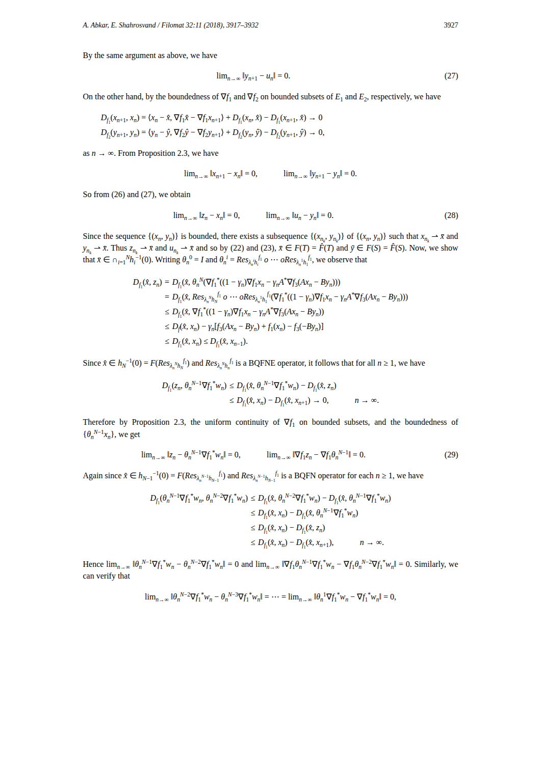A. Abkar, E. Shahrosvand / Filomat 32:11 (2018), 3917–3932 3927
By the same argument as above, we have
limn→∞ ‖yn+1 − un‖ = 0.
(27)
On the other hand, by the boundedness of ∇f1 and ∇f2 on bounded subsets of E1 and E2, respectively, we have
Df1(xn+1, xn) = ⟨xn − x̂, ∇f1x̂ − ∇f1xn+1⟩ + Df1(xn, x̂) − Df1(xn+1, x̂) → 0
Df2(yn+1, yn) = ⟨yn − ŷ, ∇f2ŷ − ∇f2yn+1⟩ + Df2(yn, ŷ) − Df2(yn+1, ŷ) → 0,
as n → ∞. From Proposition 2.3, we have
limn→∞ ‖xn+1 − xn‖ = 0, limn→∞ ‖yn+1 − yn‖ = 0.
So from (26) and (27), we obtain
limn→∞ ‖zn − xn‖ = 0, limn→∞ ‖un − yn‖ = 0.
(28)
Since the sequence {(xn, yn)} is bounded, there exists a subsequence {(xnk, ynk)} of {(xn, yn)} such that xnk ⇀ x̄ and ynk ⇀ x̄. Thus znk ⇀ x̄ and unk ⇀ x̄ and so by (22) and (23), x̄ ∈ F(T) = F̂(T) and ȳ ∈ F(S) = F̂(S). Now, we show that x̄ ∈ ∩i=1Nhi−1(0). Writing θn0 = I and θni = Resλnihif1 o ⋯ oResλn1h1f1, we observe that
Df1(x̂, zn)
=
Df1(x̂, θnN(∇f1*((1 − γn)∇f1xn − γnA*∇f3(Axn − Byn)))
=
Df1(x̂, ResλnNhNf1 o ⋯ oResλn1h1f1(∇f1*((1 − γn)∇f1xn − γnA*∇f3(Axn − Byn)))
≤
Df1(x̂, ∇f1*((1 − γn)∇f1xn − γnA*∇f3(Axn − Byn))
≤
Df(x̂, xn) − γn[f3(Axn − Byn) + f1(xn) − f3(−Byn)]
≤
Df1(x̂, xn) ≤ Df1(x̂, xn−1).
Since x̂ ∈ hN−1(0) = F(ResλnNhNf1) and ResλnNhnf1 is a BQFNE operator, it follows that for all n ≥ 1, we have
Df1(zn, θnN−1∇f1*wn)
≤
Df1(x̂, θnN−1∇f1*wn) − Df1(x̂, zn)
≤
Df1(x̂, xn) − Df1(x̂, xn+1) → 0, n → ∞.
Therefore by Proposition 2.3, the uniform continuity of ∇f1 on bounded subsets, and the boundedness of {θnN−1xn}, we get
limn→∞ ‖zn − θnN−1∇f1*wn‖ = 0, limn→∞ ‖∇f1zn − ∇f1θnN−1‖ = 0.
(29)
Again since x̂ ∈ hN−1−1(0) = F(ResλnN−1hN−1f1) and ResλnN−1hN−1f1 is a BQFN operator for each n ≥ 1, we have
Df1(θnN−1∇f1*wn, θnN−2∇f1*wn)
≤
Df1(x̂, θnN−2∇f1*wn) − Df1(x̂, θnN−1∇f1*wn)
≤
Df1(x̂, xn) − Df1(x̂, θnN−1∇f1*wn)
≤
Df1(x̂, xn) − Df1(x̂, zn)
≤
Df1(x̂, xn) − Df1(x̂, xn+1), n → ∞.
Hence limn→∞ ‖θnN−1∇f1*wn − θnN−2∇f1*wn‖ = 0 and limn→∞ ‖∇f1θnN−1∇f1*wn − ∇f1θnN−2∇f1*wn‖ = 0. Similarly, we can verify that
limn→∞ ‖θnN−2∇f1*wn − θnN−3∇f1*wn‖ = ⋯ = limn→∞ ‖θn1∇f1*wn − ∇f1*wn‖ = 0,